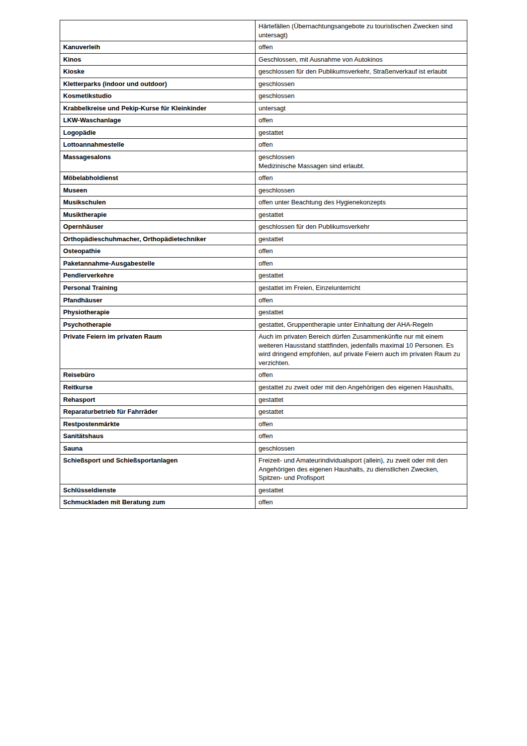| | Härtefällen (Übernachtungsangebote zu touristischen Zwecken sind untersagt) |
| Kanuverleih | offen |
| Kinos | Geschlossen, mit Ausnahme von Autokinos |
| Kioske | geschlossen für den Publikumsverkehr, Straßenverkauf ist erlaubt |
| Kletterparks (indoor und outdoor) | geschlossen |
| Kosmetikstudio | geschlossen |
| Krabbelkreise und Pekip-Kurse für Kleinkinder | untersagt |
| LKW-Waschanlage | offen |
| Logopädie | gestattet |
| Lottoannahmestelle | offen |
| Massagesalons | geschlossen Medizinische Massagen sind erlaubt. |
| Möbelabholdienst | offen |
| Museen | geschlossen |
| Musikschulen | offen unter Beachtung des Hygienekonzepts |
| Musiktherapie | gestattet |
| Opernhäuser | geschlossen für den Publikumsverkehr |
| Orthopädieschuhmacher, Orthopädietechniker | gestattet |
| Osteopathie | offen |
| Paketannahme-Ausgabestelle | offen |
| Pendlerverkehre | gestattet |
| Personal Training | gestattet im Freien, Einzelunterricht |
| Pfandhäuser | offen |
| Physiotherapie | gestattet |
| Psychotherapie | gestattet, Gruppentherapie unter Einhaltung der AHA-Regeln |
| Private Feiern im privaten Raum | Auch im privaten Bereich dürfen Zusammenkünfte nur mit einem weiteren Hausstand stattfinden, jedenfalls maximal 10 Personen. Es wird dringend empfohlen, auf private Feiern auch im privaten Raum zu verzichten. |
| Reisebüro | offen |
| Reitkurse | gestattet zu zweit oder mit den Angehörigen des eigenen Haushalts, |
| Rehasport | gestattet |
| Reparaturbetrieb für Fahrräder | gestattet |
| Restpostenmärkte | offen |
| Sanitätshaus | offen |
| Sauna | geschlossen |
| Schießsport und Schießsportanlagen | Freizeit- und Amateurindividualsport (allein), zu zweit oder mit den Angehörigen des eigenen Haushalts, zu dienstlichen Zwecken, Spitzen- und Profisport |
| Schlüsseldienste | gestattet |
| Schmuckladen mit Beratung zum | offen |